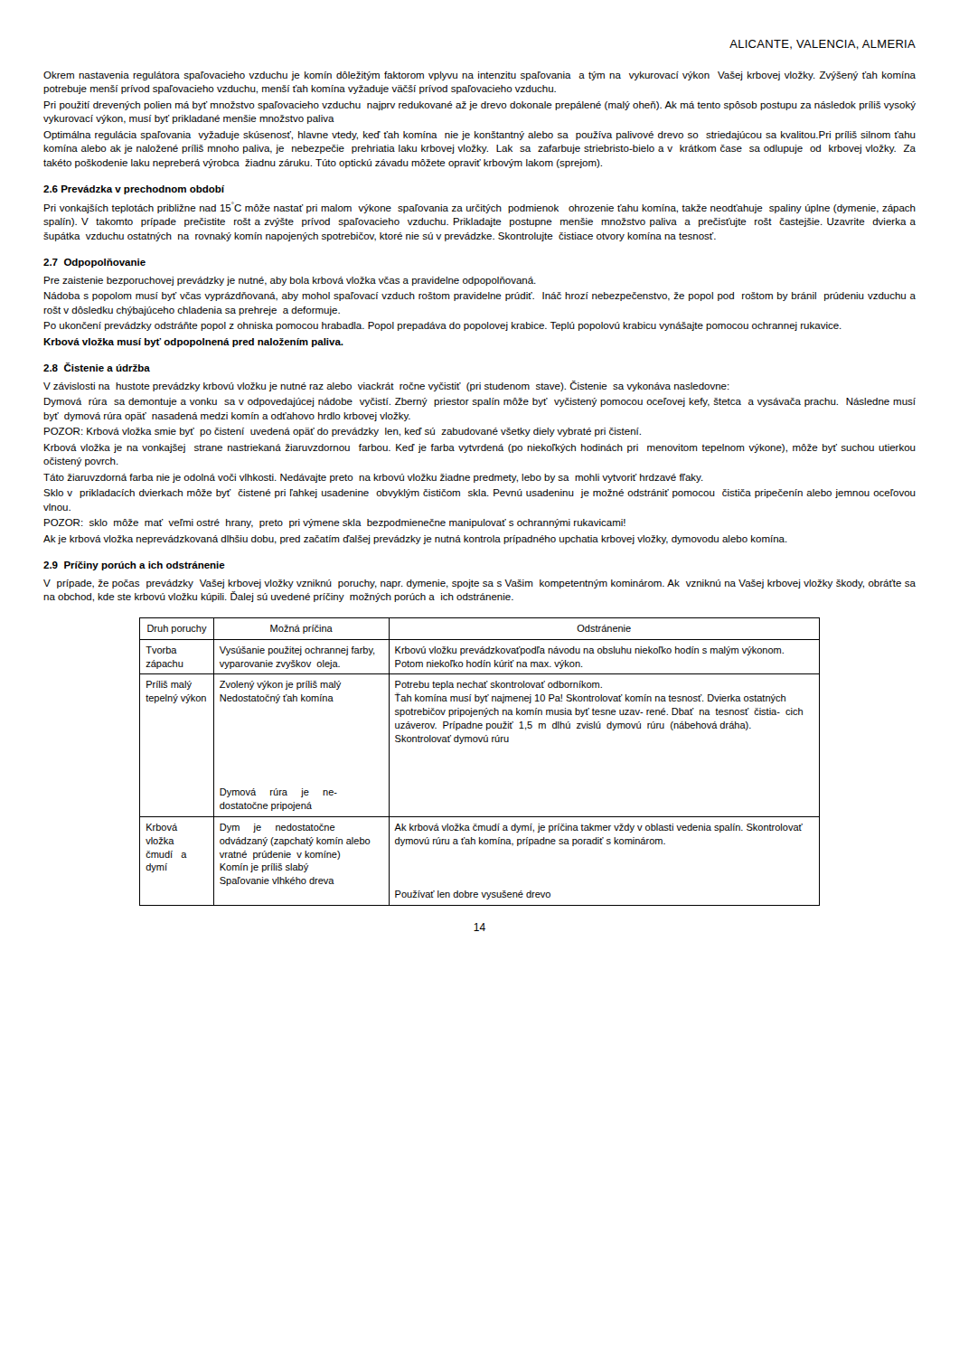ALICANTE, VALENCIA, ALMERIA
Okrem nastavenia regulátora spaľovacieho vzduchu je komín dôležitým faktorom vplyvu na intenzitu spaľovania a tým na vykurovací výkon Vašej krbovej vložky. Zvýšený ťah komína potrebuje menší prívod spaľovacieho vzduchu, menší ťah komína vyžaduje väčší prívod spaľovacieho vzduchu.
Pri použití drevených polien má byť množstvo spaľovacieho vzduchu najprv redukované až je drevo dokonale prepálené (malý oheň). Ak má tento spôsob postupu za následok príliš vysoký vykurovací výkon, musí byť prikladané menšie množstvo paliva
Optimálna regulácia spaľovania vyžaduje skúsenosť, hlavne vtedy, keď ťah komína nie je konštantný alebo sa používa palivové drevo so striedajúcou sa kvalitou.Pri príliš silnom ťahu komína alebo ak je naložené príliš mnoho paliva, je nebezpečie prehriatia laku krbovej vložky. Lak sa zafarbuje striebristo-bielo a v krátkom čase sa odlupuje od krbovej vložky. Za takéto poškodenie laku nepreberá výrobca žiadnu záruku. Túto optickú závadu môžete opraviť krbovým lakom (sprejom).
2.6 Prevádzka v prechodnom období
Pri vonkajších teplotách približne nad 15°C môže nastať pri malom výkone spaľovania za určitých podmienok ohrozenie ťahu komína, takže neodťahuje spaliny úplne (dymenie, zápach spalín). V takomto prípade prečistite rošt a zvýšte prívod spaľovacieho vzduchu. Prikladajte postupne menšie množstvo paliva a prečisťujte rošt častejšie. Uzavrite dvierka a šupátka vzduchu ostatných na rovnaký komín napojených spotrebičov, ktoré nie sú v prevádzke. Skontrolujte čistiace otvory komína na tesnosť.
2.7 Odpopolňovanie
Pre zaistenie bezporuchovej prevádzky je nutné, aby bola krbová vložka včas a pravidelne odpopolňovaná.
Nádoba s popolom musí byť včas vyprázdňovaná, aby mohol spaľovací vzduch roštom pravidelne prúdiť. Ináč hrozí nebezpečenstvo, že popol pod roštom by bránil prúdeniu vzduchu a rošt v dôsledku chýbajúceho chladenia sa prehreje a deformuje.
Po ukončení prevádzky odstráňte popol z ohniska pomocou hrabadla. Popol prepadáva do popolovej krabice. Teplú popolovú krabicu vynášajte pomocou ochrannej rukavice.
Krbová vložka musí byť odpopolnená pred naložením paliva.
2.8 Čistenie a údržba
V závislosti na hustote prevádzky krbovú vložku je nutné raz alebo viackrát ročne vyčistiť (pri studenom stave). Čistenie sa vykonáva nasledovne:
Dymová rúra sa demontuje a vonku sa v odpovedajúcej nádobe vyčistí. Zberný priestor spalín môže byť vyčistený pomocou oceľovej kefy, štetca a vysávača prachu. Následne musí byť dymová rúra opäť nasadená medzi komín a odťahovo hrdlo krbovej vložky.
POZOR: Krbová vložka smie byť po čistení uvedená opäť do prevádzky len, keď sú zabudované všetky diely vybraté pri čistení.
Krbová vložka je na vonkajšej strane nastriekaná žiaruvzdornou farbou. Keď je farba vytvrdená (po niekoľkých hodinách pri menovitom tepelnom výkone), môže byť suchou utierkou očistený povrch.
Táto žiaruvzdorná farba nie je odolná voči vlhkosti. Nedávajte preto na krbovú vložku žiadne predmety, lebo by sa mohli vytvoriť hrdzavé fľaky.
Sklo v prikladacích dvierkach môže byť čistené pri ľahkej usadenine obvyklým čističom skla. Pevnú usadeninu je možné odstrániť pomocou čističa pripečenín alebo jemnou oceľovou vlnou.
POZOR: sklo môže mať veľmi ostré hrany, preto pri výmene skla bezpodmienečne manipulovať s ochrannými rukavicami!
Ak je krbová vložka neprevádzkovaná dlhšiu dobu, pred začatím ďalšej prevádzky je nutná kontrola prípadného upchatia krbovej vložky, dymovodu alebo komína.
2.9 Príčiny porúch a ich odstránenie
V prípade, že počas prevádzky Vašej krbovej vložky vzniknú poruchy, napr. dymenie, spojte sa s Vašim kompetentným kominárom. Ak vzniknú na Vašej krbovej vložky škody, obráťte sa na obchod, kde ste krbovú vložku kúpili. Ďalej sú uvedené príčiny možných porúch a ich odstránenie.
| Druh poruchy | Možná príčina | Odstránenie |
| --- | --- | --- |
| Tvorba zápachu | Vysúšanie použitej ochrannej farby, vyparovanie zvyškov oleja. | Krbovú vložku prevádzkovaťpodľa návodu na obsluhu niekoľko hodín s malým výkonom. Potom niekoľko hodín kúriť na max. výkon. |
| Príliš malý tepelný výkon | Zvolený výkon je príliš malý Nedostatočný ťah komína Dymová rúra je ne- dostatočne pripojená | Potrebu tepla nechať skontrolovať odborníkom. Ťah komína musí byť najmenej 10 Pa! Skontrolovať komín na tesnosť. Dvierka ostatných spotrebičov pripojených na komín musia byť tesne uzav- rené. Dbať na tesnosť čistia- cich uzáverov. Prípadne použiť 1,5 m dlhú zvislú dymovú rúru (nábehová dráha). Skontrolovať dymovú rúru |
| Krbová vložka čmudí a dymí | Dym je nedostatočne odvádzaný (zapchatý komín alebo vratné prúdenie v komíne) Komín je príliš slabý Spaľovanie vlhkého dreva | Ak krbová vložka čmudí a dymí, je príčina takmer vždy v oblasti vedenia spalín. Skontrolovať dymovú rúru a ťah komína, prípadne sa poradiť s kominárom. Používať len dobre vysušené drevo |
14